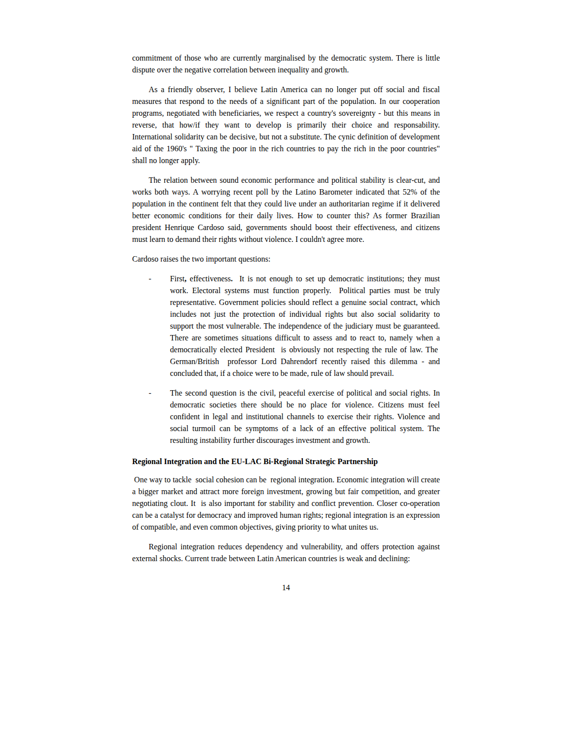commitment of those who are currently marginalised by the democratic system. There is little dispute over the negative correlation between inequality and growth.
As a friendly observer, I believe Latin America can no longer put off social and fiscal measures that respond to the needs of a significant part of the population. In our cooperation programs, negotiated with beneficiaries, we respect a country's sovereignty - but this means in reverse, that how/if they want to develop is primarily their choice and responsability. International solidarity can be decisive, but not a substitute. The cynic definition of development aid of the 1960's " Taxing the poor in the rich countries to pay the rich in the poor countries" shall no longer apply.
The relation between sound economic performance and political stability is clear-cut, and works both ways. A worrying recent poll by the Latino Barometer indicated that 52% of the population in the continent felt that they could live under an authoritarian regime if it delivered better economic conditions for their daily lives. How to counter this? As former Brazilian president Henrique Cardoso said, governments should boost their effectiveness, and citizens must learn to demand their rights without violence. I couldn't agree more.
Cardoso raises the two important questions:
First, effectiveness. It is not enough to set up democratic institutions; they must work. Electoral systems must function properly. Political parties must be truly representative. Government policies should reflect a genuine social contract, which includes not just the protection of individual rights but also social solidarity to support the most vulnerable. The independence of the judiciary must be guaranteed. There are sometimes situations difficult to assess and to react to, namely when a democratically elected President is obviously not respecting the rule of law. The German/British professor Lord Dahrendorf recently raised this dilemma - and concluded that, if a choice were to be made, rule of law should prevail.
The second question is the civil, peaceful exercise of political and social rights. In democratic societies there should be no place for violence. Citizens must feel confident in legal and institutional channels to exercise their rights. Violence and social turmoil can be symptoms of a lack of an effective political system. The resulting instability further discourages investment and growth.
Regional Integration and the EU-LAC Bi-Regional Strategic Partnership
One way to tackle social cohesion can be regional integration. Economic integration will create a bigger market and attract more foreign investment, growing but fair competition, and greater negotiating clout. It is also important for stability and conflict prevention. Closer co-operation can be a catalyst for democracy and improved human rights; regional integration is an expression of compatible, and even common objectives, giving priority to what unites us.
Regional integration reduces dependency and vulnerability, and offers protection against external shocks. Current trade between Latin American countries is weak and declining:
14